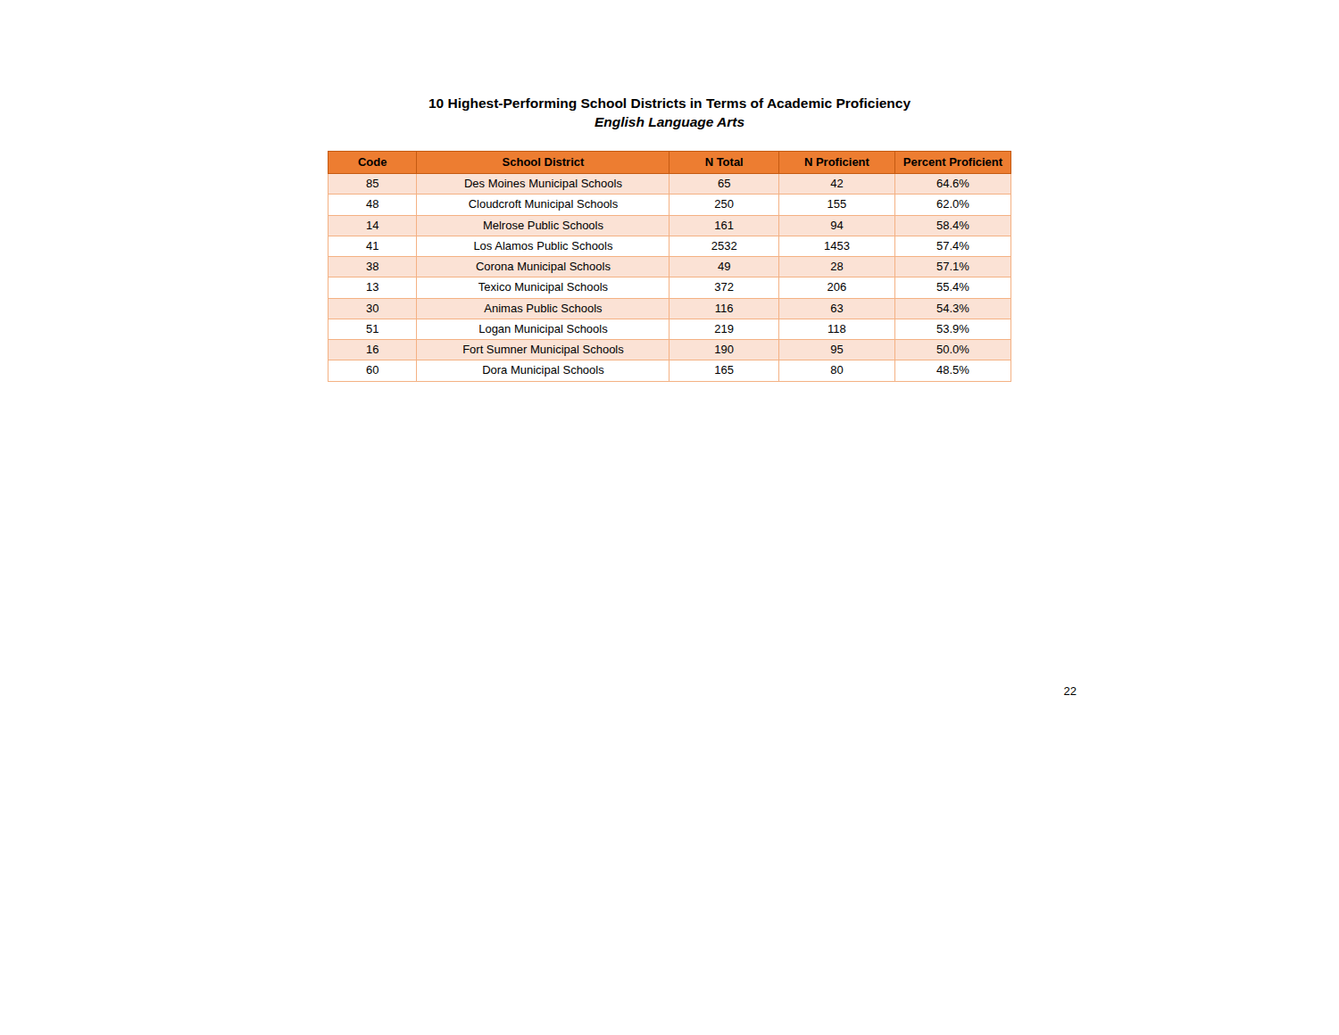10 Highest-Performing School Districts in Terms of Academic Proficiency English Language Arts
| Code | School District | N Total | N Proficient | Percent Proficient |
| --- | --- | --- | --- | --- |
| 85 | Des Moines Municipal Schools | 65 | 42 | 64.6% |
| 48 | Cloudcroft Municipal Schools | 250 | 155 | 62.0% |
| 14 | Melrose Public Schools | 161 | 94 | 58.4% |
| 41 | Los Alamos Public Schools | 2532 | 1453 | 57.4% |
| 38 | Corona Municipal Schools | 49 | 28 | 57.1% |
| 13 | Texico Municipal Schools | 372 | 206 | 55.4% |
| 30 | Animas Public Schools | 116 | 63 | 54.3% |
| 51 | Logan Municipal Schools | 219 | 118 | 53.9% |
| 16 | Fort Sumner Municipal Schools | 190 | 95 | 50.0% |
| 60 | Dora Municipal Schools | 165 | 80 | 48.5% |
22